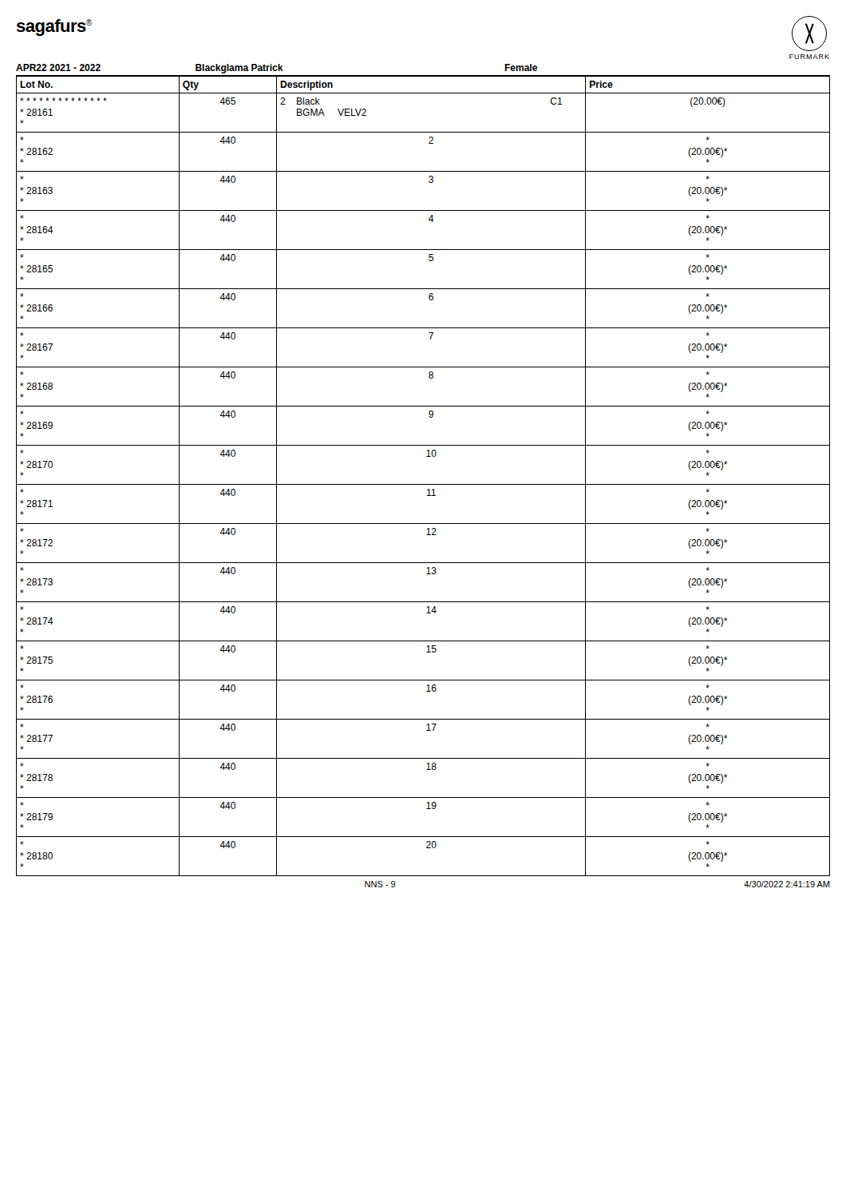sagafurs®
FURMARK
APR22 2021 - 2022
Blackglama Patrick
Female
| Lot No. | Qty | Description | Price |
| --- | --- | --- | --- |
| * * * * * * * * * * * * * * * 28161 * | 465 | 2 Black BGMA VELV2 C1 | (20.00€) |
| * * 28162 * | 440 | 2 | * (20.00€)* * |
| * * 28163 * | 440 | 3 | * (20.00€)* * |
| * * 28164 * | 440 | 4 | * (20.00€)* * |
| * * 28165 * | 440 | 5 | * (20.00€)* * |
| * * 28166 * | 440 | 6 | * (20.00€)* * |
| * * 28167 * | 440 | 7 | * (20.00€)* * |
| * * 28168 * | 440 | 8 | * (20.00€)* * |
| * * 28169 * | 440 | 9 | * (20.00€)* * |
| * * 28170 * | 440 | 10 | * (20.00€)* * |
| * * 28171 * | 440 | 11 | * (20.00€)* * |
| * * 28172 * | 440 | 12 | * (20.00€)* * |
| * * 28173 * | 440 | 13 | * (20.00€)* * |
| * * 28174 * | 440 | 14 | * (20.00€)* * |
| * * 28175 * | 440 | 15 | * (20.00€)* * |
| * * 28176 * | 440 | 16 | * (20.00€)* * |
| * * 28177 * | 440 | 17 | * (20.00€)* * |
| * * 28178 * | 440 | 18 | * (20.00€)* * |
| * * 28179 * | 440 | 19 | * (20.00€)* * |
| * * 28180 * | 440 | 20 | * (20.00€)* * |
NNS - 9
4/30/2022 2:41:19 AM